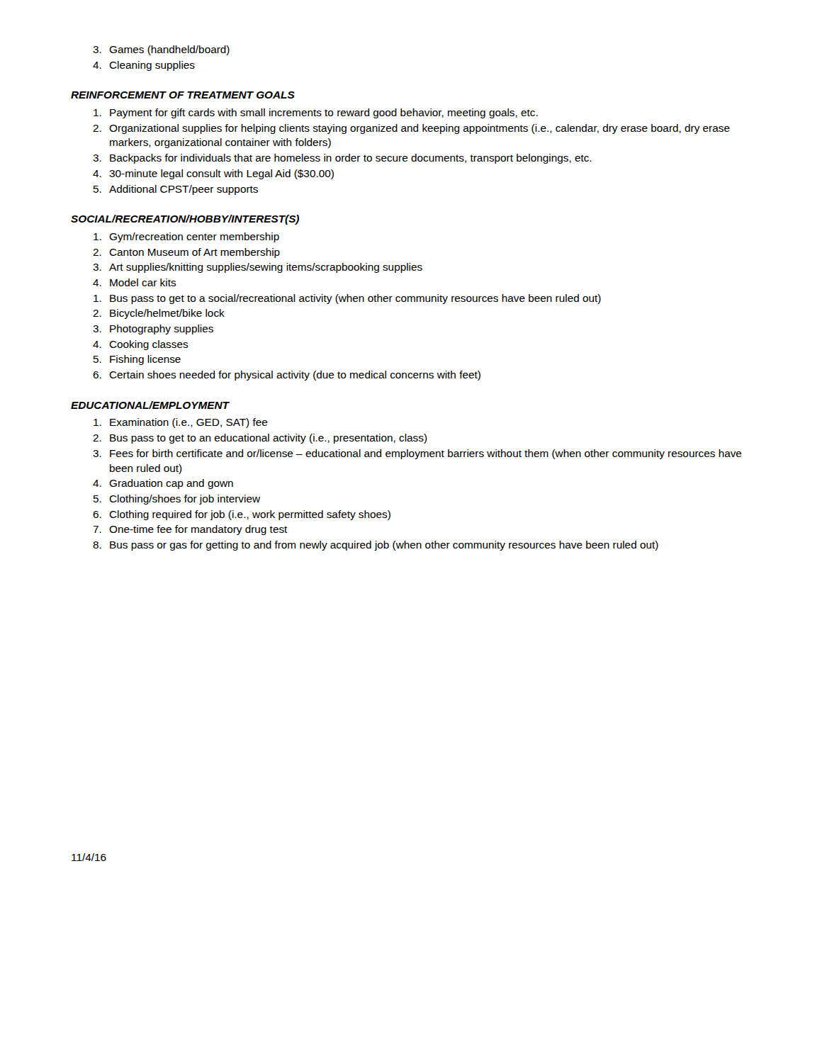Games (handheld/board)
Cleaning supplies
Reinforcement of Treatment Goals
Payment for gift cards with small increments to reward good behavior, meeting goals, etc.
Organizational supplies for helping clients staying organized and keeping appointments (i.e., calendar, dry erase board, dry erase markers, organizational container with folders)
Backpacks for individuals that are homeless in order to secure documents, transport belongings, etc.
30-minute legal consult with Legal Aid ($30.00)
Additional CPST/peer supports
Social/Recreation/Hobby/Interest(s)
Gym/recreation center membership
Canton Museum of Art membership
Art supplies/knitting supplies/sewing items/scrapbooking supplies
Model car kits
Bus pass to get to a social/recreational activity (when other community resources have been ruled out)
Bicycle/helmet/bike lock
Photography supplies
Cooking classes
Fishing license
Certain shoes needed for physical activity (due to medical concerns with feet)
Educational/Employment
Examination (i.e., GED, SAT) fee
Bus pass to get to an educational activity (i.e., presentation, class)
Fees for birth certificate and or/license – educational and employment barriers without them (when other community resources have been ruled out)
Graduation cap and gown
Clothing/shoes for job interview
Clothing required for job (i.e., work permitted safety shoes)
One-time fee for mandatory drug test
Bus pass or gas for getting to and from newly acquired job (when other community resources have been ruled out)
11/4/16